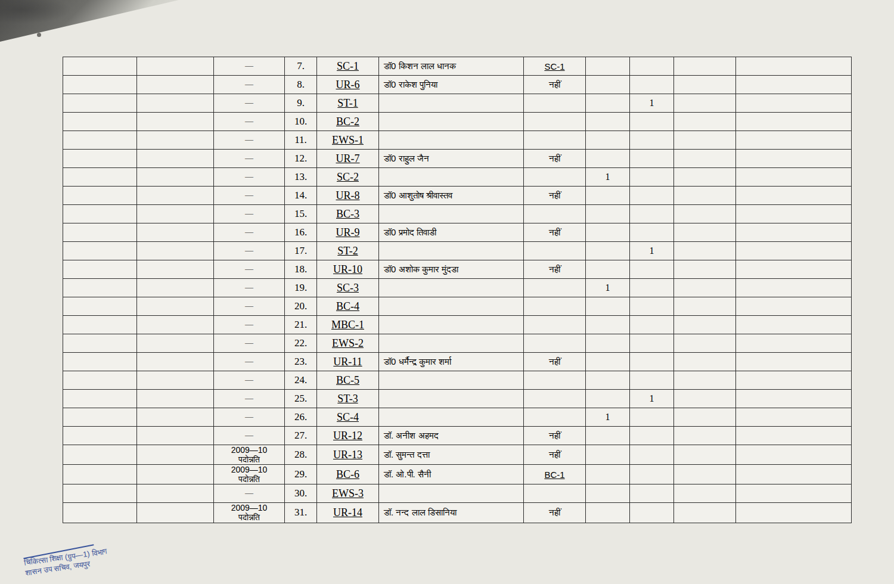| | | — | 7. | SC-1 | डॉ0 किशन लाल धानक | SC-1 | | | | |
| | | — | 8. | UR-6 | डॉ0 राकेश पुनिया | नहीं | | | | |
| | | — | 9. | ST-1 | | | | 1 | | |
| | | — | 10. | BC-2 | | | | | | |
| | | — | 11. | EWS-1 | | | | | | |
| | | — | 12. | UR-7 | डॉ0 राहुल जैन | नहीं | | | | |
| | | — | 13. | SC-2 | | | 1 | | | |
| | | — | 14. | UR-8 | डॉ0 आशुतोष श्रीवास्तव | नहीं | | | | |
| | | — | 15. | BC-3 | | | | | | |
| | | — | 16. | UR-9 | डॉ0 प्रमोद तिवाडी | नहीं | | | | |
| | | — | 17. | ST-2 | | | | 1 | | |
| | | — | 18. | UR-10 | डॉ0 अशोक कुमार मुंदडा | नहीं | | | | |
| | | — | 19. | SC-3 | | | 1 | | | |
| | | — | 20. | BC-4 | | | | | | |
| | | — | 21. | MBC-1 | | | | | | |
| | | — | 22. | EWS-2 | | | | | | |
| | | — | 23. | UR-11 | डॉ0 धर्मैन्द्र कुमार शर्मा | नहीं | | | | |
| | | — | 24. | BC-5 | | | | | | |
| | | — | 25. | ST-3 | | | | 1 | | |
| | | — | 26. | SC-4 | | | 1 | | | |
| | | — | 27. | UR-12 | डॉ. अनीश अहमद | नहीं | | | | |
| | | 2009—10 पदोन्नति | 28. | UR-13 | डॉ. सुमन्त दत्ता | नहीं | | | | |
| | | 2009—10 पदोन्नति | 29. | BC-6 | डॉ. ओ.पी. सैनी | BC-1 | | | | |
| | | — | 30. | EWS-3 | | | | | | |
| | | 2009—10 पदोन्नति | 31. | UR-14 | डॉ. नन्द लाल डिसानिया | नहीं | | | | |
चिकित्सा शिक्षा (ग्रुप—1) विभाग
शासन उप सचिव, जयपुर